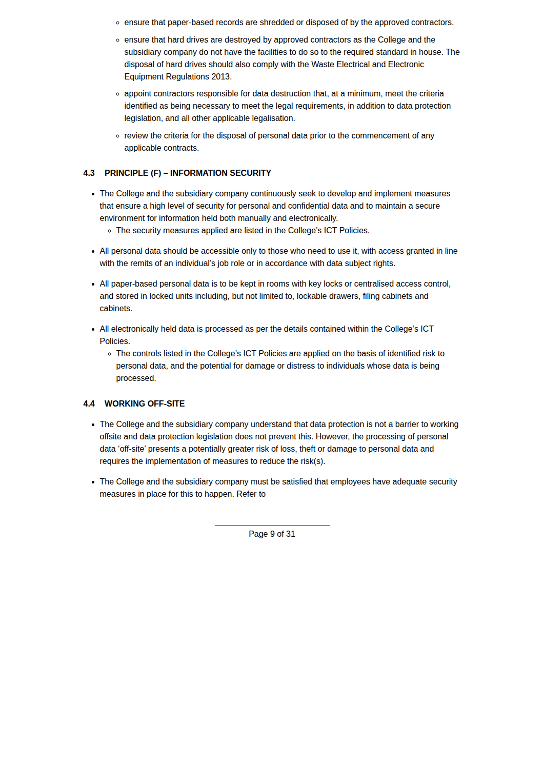ensure that paper-based records are shredded or disposed of by the approved contractors.
ensure that hard drives are destroyed by approved contractors as the College and the subsidiary company do not have the facilities to do so to the required standard in house. The disposal of hard drives should also comply with the Waste Electrical and Electronic Equipment Regulations 2013.
appoint contractors responsible for data destruction that, at a minimum, meet the criteria identified as being necessary to meet the legal requirements, in addition to data protection legislation, and all other applicable legalisation.
review the criteria for the disposal of personal data prior to the commencement of any applicable contracts.
4.3 PRINCIPLE (F) – INFORMATION SECURITY
The College and the subsidiary company continuously seek to develop and implement measures that ensure a high level of security for personal and confidential data and to maintain a secure environment for information held both manually and electronically.
The security measures applied are listed in the College’s ICT Policies.
All personal data should be accessible only to those who need to use it, with access granted in line with the remits of an individual’s job role or in accordance with data subject rights.
All paper-based personal data is to be kept in rooms with key locks or centralised access control, and stored in locked units including, but not limited to, lockable drawers, filing cabinets and cabinets.
All electronically held data is processed as per the details contained within the College’s ICT Policies.
The controls listed in the College’s ICT Policies are applied on the basis of identified risk to personal data, and the potential for damage or distress to individuals whose data is being processed.
4.4 WORKING OFF-SITE
The College and the subsidiary company understand that data protection is not a barrier to working offsite and data protection legislation does not prevent this. However, the processing of personal data ‘off-site’ presents a potentially greater risk of loss, theft or damage to personal data and requires the implementation of measures to reduce the risk(s).
The College and the subsidiary company must be satisfied that employees have adequate security measures in place for this to happen. Refer to
Page 9 of 31